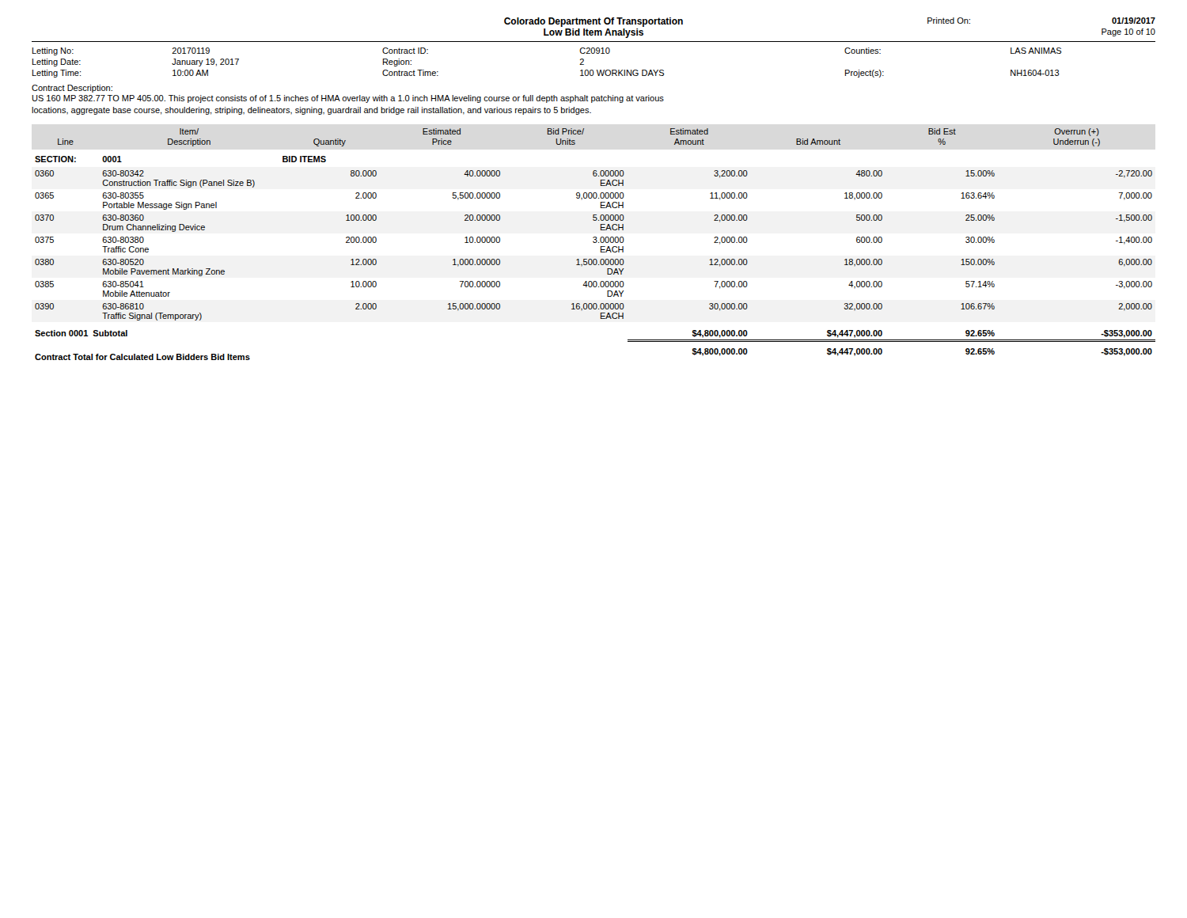| | Colorado Department Of Transportation | / Printed On: / 01/19/2017 / |
| | Low Bid Item Analysis | Page 10 of 10 |
| Letting No: | 20170119 | Contract ID: | C20910 | Counties: | LAS ANIMAS |
| Letting Date: | January 19, 2017 | Region: | 2 | | |
| Letting Time: | 10:00 AM | Contract Time: | 100 WORKING DAYS | Project(s): | NH1604-013 |
Contract Description:
US 160 MP 382.77 TO MP 405.00. This project consists of of 1.5 inches of HMA overlay with a 1.0 inch HMA leveling course or full depth asphalt patching at various locations, aggregate base course, shouldering, striping, delineators, signing, guardrail and bridge rail installation, and various repairs to 5 bridges.
| Line | Item/ Description | Quantity | Estimated Price | Bid Price/ Units | Estimated Amount | Bid Amount | Bid Est % | Overrun (+) Underrun (-) |
| --- | --- | --- | --- | --- | --- | --- | --- | --- |
| SECTION: | 0001 | BID ITEMS | |
| 0360 | 630-80342 Construction Traffic Sign (Panel Size B) | 80.000 | 40.00000 | 6.00000 EACH | 3,200.00 | 480.00 | 15.00% | -2,720.00 |
| 0365 | 630-80355 Portable Message Sign Panel | 2.000 | 5,500.00000 | 9,000.00000 EACH | 11,000.00 | 18,000.00 | 163.64% | 7,000.00 |
| 0370 | 630-80360 Drum Channelizing Device | 100.000 | 20.00000 | 5.00000 EACH | 2,000.00 | 500.00 | 25.00% | -1,500.00 |
| 0375 | 630-80380 Traffic Cone | 200.000 | 10.00000 | 3.00000 EACH | 2,000.00 | 600.00 | 30.00% | -1,400.00 |
| 0380 | 630-80520 Mobile Pavement Marking Zone | 12.000 | 1,000.00000 | 1,500.00000 DAY | 12,000.00 | 18,000.00 | 150.00% | 6,000.00 |
| 0385 | 630-85041 Mobile Attenuator | 10.000 | 700.00000 | 400.00000 DAY | 7,000.00 | 4,000.00 | 57.14% | -3,000.00 |
| 0390 | 630-86810 Traffic Signal (Temporary) | 2.000 | 15,000.00000 | 16,000.00000 EACH | 30,000.00 | 32,000.00 | 106.67% | 2,000.00 |
| Section 0001 Subtotal | $4,800,000.00 | $4,447,000.00 | 92.65% | -$353,000.00 |
| Contract Total for Calculated Low Bidders Bid Items | $4,800,000.00 | $4,447,000.00 | 92.65% | -$353,000.00 |